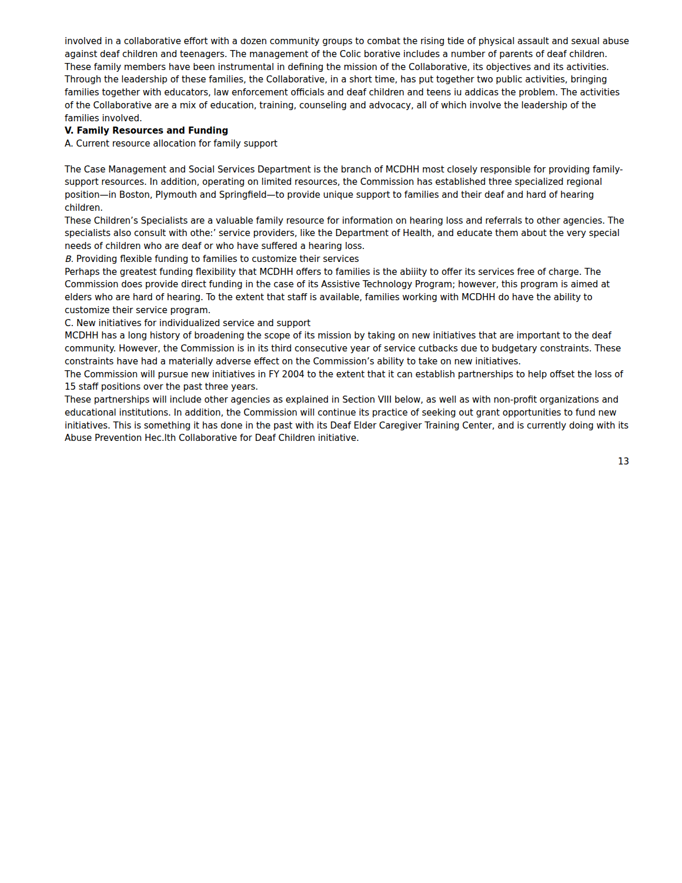involved in a collaborative effort with a dozen community groups to combat the rising tide of physical assault and sexual abuse against deaf children and teenagers. The management of the Colic borative includes a number of parents of deaf children. These family members have been instrumental in defining the mission of the Collaborative, its objectives and its activities. Through the leadership of these families, the Collaborative, in a short time, has put together two public activities, bringing families together with educators, law enforcement officials and deaf children and teens iu addicas the problem. The activities of the Collaborative are a mix of education, training, counseling and advocacy, all of which involve the leadership of the families involved.
V. Family Resources and Funding
A. Current resource allocation for family support
The Case Management and Social Services Department is the branch of MCDHH most closely responsible for providing family-support resources. In addition, operating on limited resources, the Commission has established three specialized regional position—in Boston, Plymouth and Springfield—to provide unique support to families and their deaf and hard of hearing children.
These Children’s Specialists are a valuable family resource for information on hearing loss and referrals to other agencies. The specialists also consult with othe:’ service providers, like the Department of Health, and educate them about the very special needs of children who are deaf or who have suffered a hearing loss.
B. Providing flexible funding to families to customize their services
Perhaps the greatest funding flexibility that MCDHH offers to families is the abiiity to offer its services free of charge. The Commission does provide direct funding in the case of its Assistive Technology Program; however, this program is aimed at elders who are hard of hearing. To the extent that staff is available, families working with MCDHH do have the ability to customize their service program.
C. New initiatives for individualized service and support
MCDHH has a long history of broadening the scope of its mission by taking on new initiatives that are important to the deaf community. However, the Commission is in its third consecutive year of service cutbacks due to budgetary constraints. These constraints have had a materially adverse effect on the Commission’s ability to take on new initiatives.
The Commission will pursue new initiatives in FY 2004 to the extent that it can establish partnerships to help offset the loss of 15 staff positions over the past three years.
These partnerships will include other agencies as explained in Section VIII below, as well as with non-profit organizations and educational institutions. In addition, the Commission will continue its practice of seeking out grant opportunities to fund new initiatives. This is something it has done in the past with its Deaf Elder Caregiver Training Center, and is currently doing with its Abuse Prevention Hec.lth Collaborative for Deaf Children initiative.
13